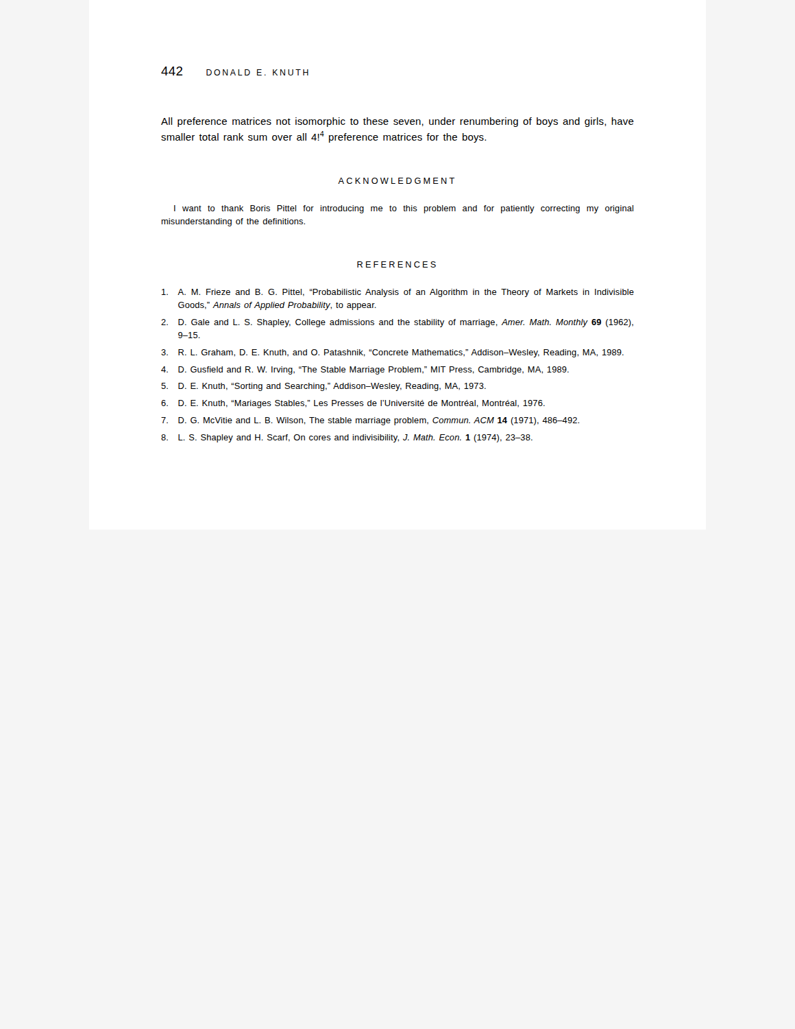442 Donald E. Knuth
All preference matrices not isomorphic to these seven, under renumbering of boys and girls, have smaller total rank sum over all 4!4 preference matrices for the boys.
Acknowledgment
I want to thank Boris Pittel for introducing me to this problem and for patiently correcting my original misunderstanding of the definitions.
References
A. M. Frieze and B. G. Pittel, “Probabilistic Analysis of an Algorithm in the Theory of Markets in Indivisible Goods,” Annals of Applied Probability, to appear.
D. Gale and L. S. Shapley, College admissions and the stability of marriage, Amer. Math. Monthly 69 (1962), 9–15.
R. L. Graham, D. E. Knuth, and O. Patashnik, “Concrete Mathematics,” Addison–Wesley, Reading, MA, 1989.
D. Gusfield and R. W. Irving, “The Stable Marriage Problem,” MIT Press, Cambridge, MA, 1989.
D. E. Knuth, “Sorting and Searching,” Addison–Wesley, Reading, MA, 1973.
D. E. Knuth, “Mariages Stables,” Les Presses de l’Université de Montréal, Montréal, 1976.
D. G. McVitie and L. B. Wilson, The stable marriage problem, Commun. ACM 14 (1971), 486–492.
L. S. Shapley and H. Scarf, On cores and indivisibility, J. Math. Econ. 1 (1974), 23–38.